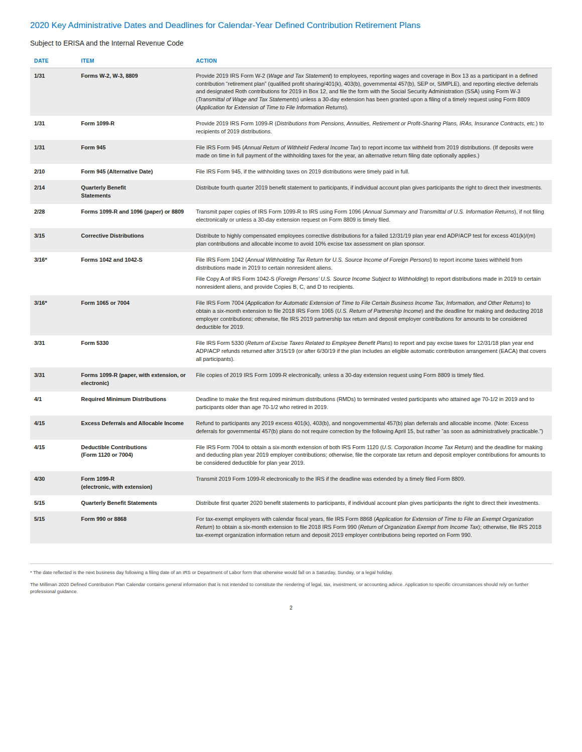2020 Key Administrative Dates and Deadlines for Calendar-Year Defined Contribution Retirement Plans
Subject to ERISA and the Internal Revenue Code
| DATE | ITEM | ACTION |
| --- | --- | --- |
| 1/31 | Forms W-2, W-3, 8809 | Provide 2019 IRS Form W-2 ( Wage and Tax Statement ) to employees, reporting wages and coverage in Box 13 as a participant in a defined contribution “retirement plan” (qualified profit sharing/401(k), 403(b), governmental 457(b), SEP or, SIMPLE), and reporting elective deferrals and designated Roth contributions for 2019 in Box 12, and file the form with the Social Security Administration (SSA) using Form W-3 ( Transmittal of Wage and Tax Statements ) unless a 30-day extension has been granted upon a filing of a timely request using Form 8809 ( Application for Extension of Time to File Information Returns ). |
| 1/31 | Form 1099-R | Provide 2019 IRS Form 1099-R ( Distributions from Pensions, Annuities, Retirement or Profit-Sharing Plans, IRAs, Insurance Contracts, etc. ) to recipients of 2019 distributions. |
| 1/31 | Form 945 | File IRS Form 945 ( Annual Return of Withheld Federal Income Tax ) to report income tax withheld from 2019 distributions. (If deposits were made on time in full payment of the withholding taxes for the year, an alternative return filing date optionally applies.) |
| 2/10 | Form 945 (Alternative Date) | File IRS Form 945, if the withholding taxes on 2019 distributions were timely paid in full. |
| 2/14 | Quarterly Benefit Statements | Distribute fourth quarter 2019 benefit statement to participants, if individual account plan gives participants the right to direct their investments. |
| 2/28 | Forms 1099-R and 1096 (paper) or 8809 | Transmit paper copies of IRS Form 1099-R to IRS using Form 1096 ( Annual Summary and Transmittal of U.S. Information Returns ), if not filing electronically or unless a 30-day extension request on Form 8809 is timely filed. |
| 3/15 | Corrective Distributions | Distribute to highly compensated employees corrective distributions for a failed 12/31/19 plan year end ADP/ACP test for excess 401(k)/(m) plan contributions and allocable income to avoid 10% excise tax assessment on plan sponsor. |
| 3/16* | Forms 1042 and 1042-S | File IRS Form 1042 ( Annual Withholding Tax Return for U.S. Source Income of Foreign Persons ) to report income taxes withheld from distributions made in 2019 to certain nonresident aliens. File Copy A of IRS Form 1042-S ( Foreign Persons’ U.S. Source Income Subject to Withholding ) to report distributions made in 2019 to certain nonresident aliens, and provide Copies B, C, and D to recipients. |
| 3/16* | Form 1065 or 7004 | File IRS Form 7004 ( Application for Automatic Extension of Time to File Certain Business Income Tax, Information, and Other Returns ) to obtain a six-month extension to file 2018 IRS Form 1065 ( U.S. Return of Partnership Income ) and the deadline for making and deducting 2018 employer contributions; otherwise, file IRS 2019 partnership tax return and deposit employer contributions for amounts to be considered deductible for 2019. |
| 3/31 | Form 5330 | File IRS Form 5330 ( Return of Excise Taxes Related to Employee Benefit Plans ) to report and pay excise taxes for 12/31/18 plan year end ADP/ACP refunds returned after 3/15/19 (or after 6/30/19 if the plan includes an eligible automatic contribution arrangement (EACA) that covers all participants). |
| 3/31 | Forms 1099-R (paper, with extension, or electronic) | File copies of 2019 IRS Form 1099-R electronically, unless a 30-day extension request using Form 8809 is timely filed. |
| 4/1 | Required Minimum Distributions | Deadline to make the first required minimum distributions (RMDs) to terminated vested participants who attained age 70-1/2 in 2019 and to participants older than age 70-1/2 who retired in 2019. |
| 4/15 | Excess Deferrals and Allocable Income | Refund to participants any 2019 excess 401(k), 403(b), and nongovernmental 457(b) plan deferrals and allocable income. (Note: Excess deferrals for governmental 457(b) plans do not require correction by the following April 15, but rather “as soon as administratively practicable.”) |
| 4/15 | Deductible Contributions (Form 1120 or 7004) | File IRS Form 7004 to obtain a six-month extension of both IRS Form 1120 ( U.S. Corporation Income Tax Return ) and the deadline for making and deducting plan year 2019 employer contributions; otherwise, file the corporate tax return and deposit employer contributions for amounts to be considered deductible for plan year 2019. |
| 4/30 | Form 1099-R (electronic, with extension) | Transmit 2019 Form 1099-R electronically to the IRS if the deadline was extended by a timely filed Form 8809. |
| 5/15 | Quarterly Benefit Statements | Distribute first quarter 2020 benefit statements to participants, if individual account plan gives participants the right to direct their investments. |
| 5/15 | Form 990 or 8868 | For tax-exempt employers with calendar fiscal years, file IRS Form 8868 ( Application for Extension of Time to File an Exempt Organization Return ) to obtain a six-month extension to file 2018 IRS Form 990 ( Return of Organization Exempt from Income Tax ); otherwise, file IRS 2018 tax-exempt organization information return and deposit 2019 employer contributions being reported on Form 990. |
* The date reflected is the next business day following a filing date of an IRS or Department of Labor form that otherwise would fall on a Saturday, Sunday, or a legal holiday.
The Milliman 2020 Defined Contribution Plan Calendar contains general information that is not intended to constitute the rendering of legal, tax, investment, or accounting advice. Application to specific circumstances should rely on further professional guidance.
2